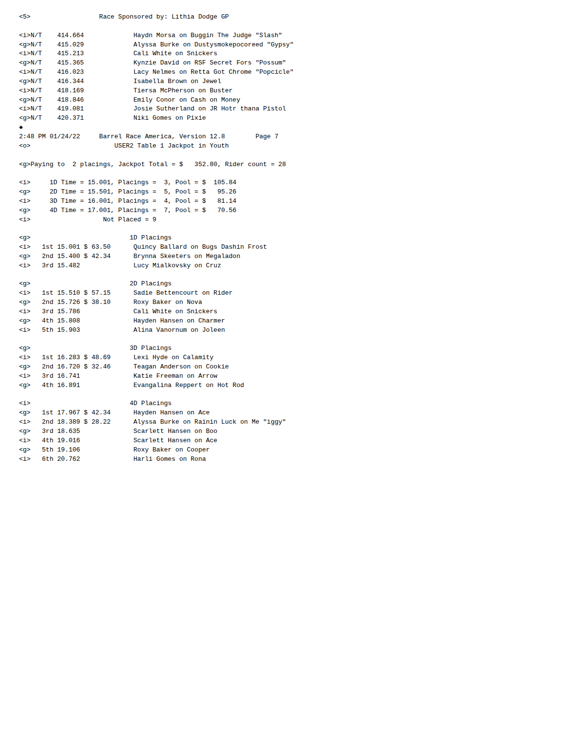<5>                  Race Sponsored by: Lithia Dodge GP

<i>N/T    414.664             Haydn Morsa on Buggin The Judge "Slash"
<g>N/T    415.029             Alyssa Burke on Dustysmokepocoreed "Gypsy"
<i>N/T    415.213             Cali White on Snickers
<g>N/T    415.365             Kynzie David on RSF Secret Fors "Possum"
<i>N/T    416.023             Lacy Nelmes on Retta Got Chrome "Popcicle"
<g>N/T    416.344             Isabella Brown on Jewel
<i>N/T    418.169             Tiersa McPherson on Buster
<g>N/T    418.846             Emily Conor on Cash on Money
<i>N/T    419.081             Josie Sutherland on JR Hotr thana Pistol
<g>N/T    420.371             Niki Gomes on Pixie
♠
2:48 PM 01/24/22     Barrel Race America, Version 12.8        Page 7
<o>                      USER2 Table 1 Jackpot in Youth

<g>Paying to  2 placings, Jackpot Total = $   352.80, Rider count = 28

<i>     1D Time = 15.001, Placings =  3, Pool = $  105.84
<g>     2D Time = 15.501, Placings =  5, Pool = $   95.26
<i>     3D Time = 16.001, Placings =  4, Pool = $   81.14
<g>     4D Time = 17.001, Placings =  7, Pool = $   70.56
<i>                   Not Placed = 9

<g>                          1D Placings
<i>   1st 15.001 $ 63.50      Quincy Ballard on Bugs Dashin Frost
<g>   2nd 15.400 $ 42.34      Brynna Skeeters on Megaladon
<i>   3rd 15.482              Lucy Mialkovsky on Cruz

<g>                          2D Placings
<i>   1st 15.510 $ 57.15      Sadie Bettencourt on Rider
<g>   2nd 15.726 $ 38.10      Roxy Baker on Nova
<i>   3rd 15.786              Cali White on Snickers
<g>   4th 15.808              Hayden Hansen on Charmer
<i>   5th 15.903              Alina Vanornum on Joleen

<g>                          3D Placings
<i>   1st 16.283 $ 48.69      Lexi Hyde on Calamity
<g>   2nd 16.720 $ 32.46      Teagan Anderson on Cookie
<i>   3rd 16.741              Katie Freeman on Arrow
<g>   4th 16.891              Evangalina Reppert on Hot Rod

<i>                          4D Placings
<g>   1st 17.967 $ 42.34      Hayden Hansen on Ace
<i>   2nd 18.389 $ 28.22      Alyssa Burke on Rainin Luck on Me "iggy"
<g>   3rd 18.635              Scarlett Hansen on Boo
<i>   4th 19.016              Scarlett Hansen on Ace
<g>   5th 19.106              Roxy Baker on Cooper
<i>   6th 20.762              Harli Gomes on Rona